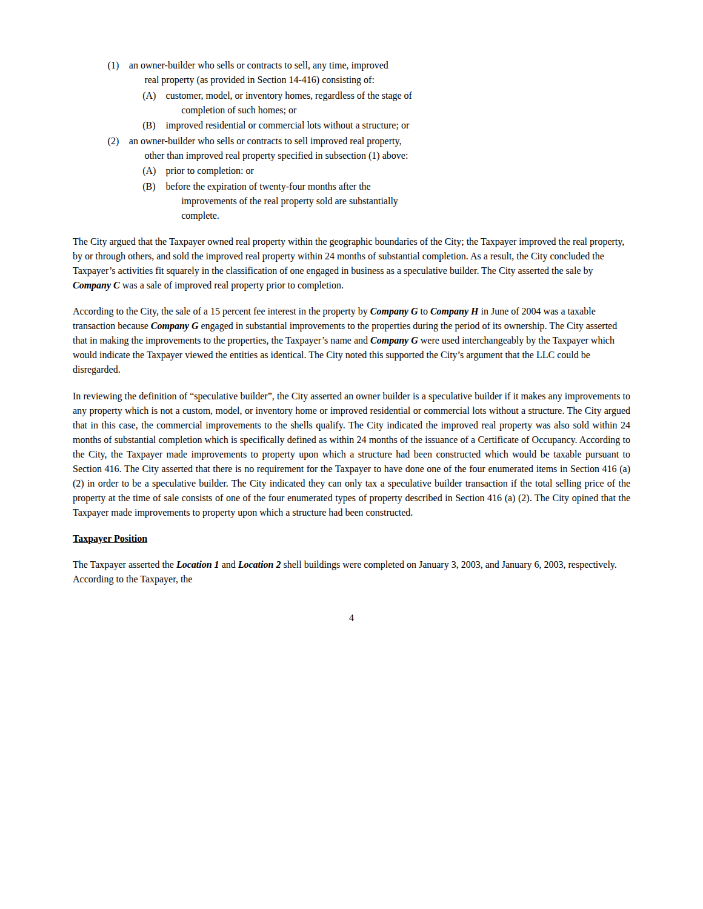(1) an owner-builder who sells or contracts to sell, any time, improved real property (as provided in Section 14-416) consisting of:
(A) customer, model, or inventory homes, regardless of the stage of completion of such homes; or
(B) improved residential or commercial lots without a structure; or
(2) an owner-builder who sells or contracts to sell improved real property, other than improved real property specified in subsection (1) above:
(A) prior to completion: or
(B) before the expiration of twenty-four months after the improvements of the real property sold are substantially complete.
The City argued that the Taxpayer owned real property within the geographic boundaries of the City; the Taxpayer improved the real property, by or through others, and sold the improved real property within 24 months of substantial completion. As a result, the City concluded the Taxpayer’s activities fit squarely in the classification of one engaged in business as a speculative builder. The City asserted the sale by Company C was a sale of improved real property prior to completion.
According to the City, the sale of a 15 percent fee interest in the property by Company G to Company H in June of 2004 was a taxable transaction because Company G engaged in substantial improvements to the properties during the period of its ownership. The City asserted that in making the improvements to the properties, the Taxpayer’s name and Company G were used interchangeably by the Taxpayer which would indicate the Taxpayer viewed the entities as identical. The City noted this supported the City’s argument that the LLC could be disregarded.
In reviewing the definition of “speculative builder”, the City asserted an owner builder is a speculative builder if it makes any improvements to any property which is not a custom, model, or inventory home or improved residential or commercial lots without a structure. The City argued that in this case, the commercial improvements to the shells qualify. The City indicated the improved real property was also sold within 24 months of substantial completion which is specifically defined as within 24 months of the issuance of a Certificate of Occupancy. According to the City, the Taxpayer made improvements to property upon which a structure had been constructed which would be taxable pursuant to Section 416. The City asserted that there is no requirement for the Taxpayer to have done one of the four enumerated items in Section 416 (a) (2) in order to be a speculative builder. The City indicated they can only tax a speculative builder transaction if the total selling price of the property at the time of sale consists of one of the four enumerated types of property described in Section 416 (a) (2). The City opined that the Taxpayer made improvements to property upon which a structure had been constructed.
Taxpayer Position
The Taxpayer asserted the Location 1 and Location 2 shell buildings were completed on January 3, 2003, and January 6, 2003, respectively. According to the Taxpayer, the
4